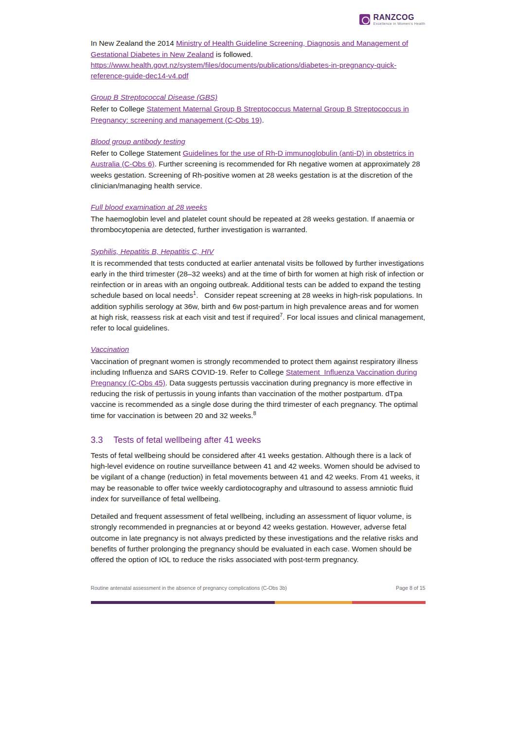RANZCOG Excellence in Women's Health
In New Zealand the 2014 Ministry of Health Guideline Screening, Diagnosis and Management of Gestational Diabetes in New Zealand is followed.
https://www.health.govt.nz/system/files/documents/publications/diabetes-in-pregnancy-quick-reference-guide-dec14-v4.pdf
Group B Streptococcal Disease (GBS)
Refer to College Statement Maternal Group B Streptococcus Maternal Group B Streptococcus in Pregnancy: screening and management (C-Obs 19).
Blood group antibody testing
Refer to College Statement Guidelines for the use of Rh-D immunoglobulin (anti-D) in obstetrics in Australia (C-Obs 6). Further screening is recommended for Rh negative women at approximately 28 weeks gestation. Screening of Rh-positive women at 28 weeks gestation is at the discretion of the clinician/managing health service.
Full blood examination at 28 weeks
The haemoglobin level and platelet count should be repeated at 28 weeks gestation. If anaemia or thrombocytopenia are detected, further investigation is warranted.
Syphilis, Hepatitis B, Hepatitis C, HIV
It is recommended that tests conducted at earlier antenatal visits be followed by further investigations early in the third trimester (28–32 weeks) and at the time of birth for women at high risk of infection or reinfection or in areas with an ongoing outbreak. Additional tests can be added to expand the testing schedule based on local needs1. Consider repeat screening at 28 weeks in high-risk populations. In addition syphilis serology at 36w, birth and 6w post-partum in high prevalence areas and for women at high risk, reassess risk at each visit and test if required7. For local issues and clinical management, refer to local guidelines.
Vaccination
Vaccination of pregnant women is strongly recommended to protect them against respiratory illness including Influenza and SARS COVID-19. Refer to College Statement Influenza Vaccination during Pregnancy (C-Obs 45). Data suggests pertussis vaccination during pregnancy is more effective in reducing the risk of pertussis in young infants than vaccination of the mother postpartum. dTpa vaccine is recommended as a single dose during the third trimester of each pregnancy. The optimal time for vaccination is between 20 and 32 weeks.8
3.3 Tests of fetal wellbeing after 41 weeks
Tests of fetal wellbeing should be considered after 41 weeks gestation. Although there is a lack of high-level evidence on routine surveillance between 41 and 42 weeks. Women should be advised to be vigilant of a change (reduction) in fetal movements between 41 and 42 weeks. From 41 weeks, it may be reasonable to offer twice weekly cardiotocography and ultrasound to assess amniotic fluid index for surveillance of fetal wellbeing.
Detailed and frequent assessment of fetal wellbeing, including an assessment of liquor volume, is strongly recommended in pregnancies at or beyond 42 weeks gestation. However, adverse fetal outcome in late pregnancy is not always predicted by these investigations and the relative risks and benefits of further prolonging the pregnancy should be evaluated in each case. Women should be offered the option of IOL to reduce the risks associated with post-term pregnancy.
Routine antenatal assessment in the absence of pregnancy complications (C-Obs 3b) Page 8 of 15